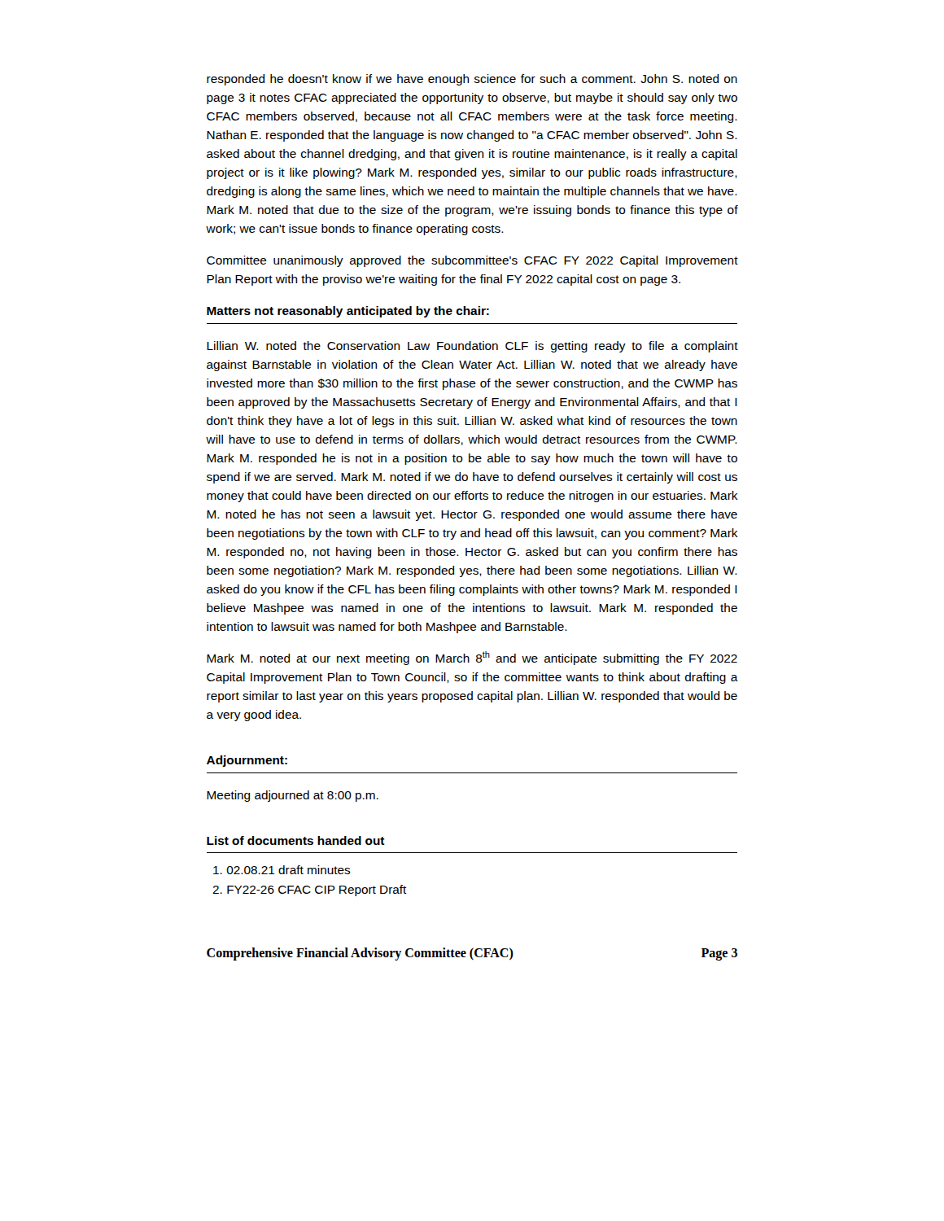responded he doesn't know if we have enough science for such a comment. John S. noted on page 3 it notes CFAC appreciated the opportunity to observe, but maybe it should say only two CFAC members observed, because not all CFAC members were at the task force meeting. Nathan E. responded that the language is now changed to "a CFAC member observed". John S. asked about the channel dredging, and that given it is routine maintenance, is it really a capital project or is it like plowing? Mark M. responded yes, similar to our public roads infrastructure, dredging is along the same lines, which we need to maintain the multiple channels that we have. Mark M. noted that due to the size of the program, we're issuing bonds to finance this type of work; we can't issue bonds to finance operating costs.
Committee unanimously approved the subcommittee's CFAC FY 2022 Capital Improvement Plan Report with the proviso we're waiting for the final FY 2022 capital cost on page 3.
Matters not reasonably anticipated by the chair:
Lillian W. noted the Conservation Law Foundation CLF is getting ready to file a complaint against Barnstable in violation of the Clean Water Act. Lillian W. noted that we already have invested more than $30 million to the first phase of the sewer construction, and the CWMP has been approved by the Massachusetts Secretary of Energy and Environmental Affairs, and that I don't think they have a lot of legs in this suit. Lillian W. asked what kind of resources the town will have to use to defend in terms of dollars, which would detract resources from the CWMP. Mark M. responded he is not in a position to be able to say how much the town will have to spend if we are served. Mark M. noted if we do have to defend ourselves it certainly will cost us money that could have been directed on our efforts to reduce the nitrogen in our estuaries. Mark M. noted he has not seen a lawsuit yet. Hector G. responded one would assume there have been negotiations by the town with CLF to try and head off this lawsuit, can you comment? Mark M. responded no, not having been in those. Hector G. asked but can you confirm there has been some negotiation? Mark M. responded yes, there had been some negotiations. Lillian W. asked do you know if the CFL has been filing complaints with other towns? Mark M. responded I believe Mashpee was named in one of the intentions to lawsuit. Mark M. responded the intention to lawsuit was named for both Mashpee and Barnstable.
Mark M. noted at our next meeting on March 8th and we anticipate submitting the FY 2022 Capital Improvement Plan to Town Council, so if the committee wants to think about drafting a report similar to last year on this years proposed capital plan. Lillian W. responded that would be a very good idea.
Adjournment:
Meeting adjourned at 8:00 p.m.
List of documents handed out
02.08.21 draft minutes
FY22-26 CFAC CIP Report Draft
Comprehensive Financial Advisory Committee (CFAC) Page 3